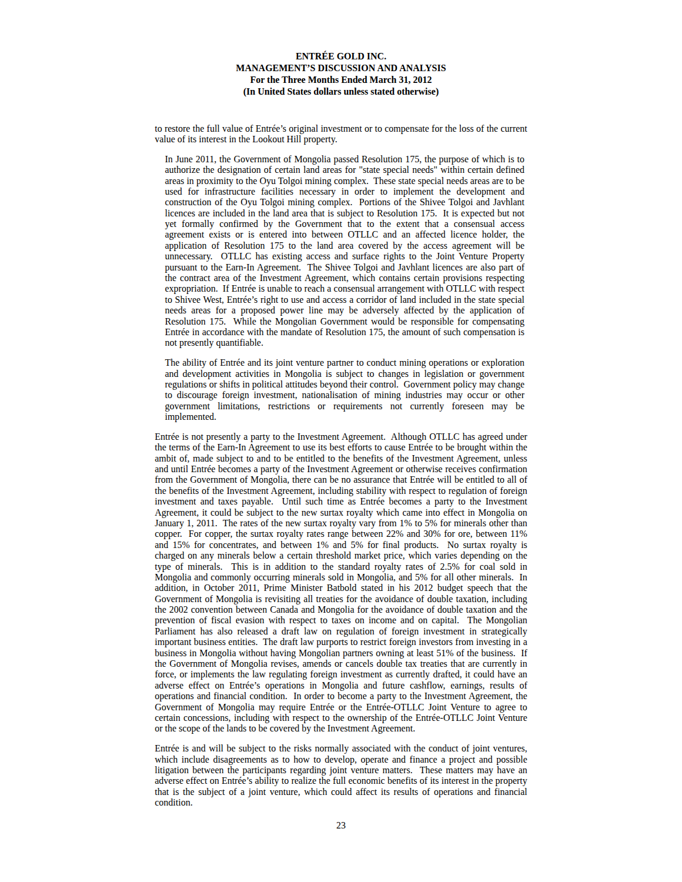ENTRÉE GOLD INC.
MANAGEMENT’S DISCUSSION AND ANALYSIS
For the Three Months Ended March 31, 2012
(In United States dollars unless stated otherwise)
to restore the full value of Entrée’s original investment or to compensate for the loss of the current value of its interest in the Lookout Hill property.
In June 2011, the Government of Mongolia passed Resolution 175, the purpose of which is to authorize the designation of certain land areas for "state special needs" within certain defined areas in proximity to the Oyu Tolgoi mining complex. These state special needs areas are to be used for infrastructure facilities necessary in order to implement the development and construction of the Oyu Tolgoi mining complex. Portions of the Shivee Tolgoi and Javhlant licences are included in the land area that is subject to Resolution 175. It is expected but not yet formally confirmed by the Government that to the extent that a consensual access agreement exists or is entered into between OTLLC and an affected licence holder, the application of Resolution 175 to the land area covered by the access agreement will be unnecessary. OTLLC has existing access and surface rights to the Joint Venture Property pursuant to the Earn-In Agreement. The Shivee Tolgoi and Javhlant licences are also part of the contract area of the Investment Agreement, which contains certain provisions respecting expropriation. If Entrée is unable to reach a consensual arrangement with OTLLC with respect to Shivee West, Entrée’s right to use and access a corridor of land included in the state special needs areas for a proposed power line may be adversely affected by the application of Resolution 175. While the Mongolian Government would be responsible for compensating Entrée in accordance with the mandate of Resolution 175, the amount of such compensation is not presently quantifiable.
The ability of Entrée and its joint venture partner to conduct mining operations or exploration and development activities in Mongolia is subject to changes in legislation or government regulations or shifts in political attitudes beyond their control. Government policy may change to discourage foreign investment, nationalisation of mining industries may occur or other government limitations, restrictions or requirements not currently foreseen may be implemented.
Entrée is not presently a party to the Investment Agreement. Although OTLLC has agreed under the terms of the Earn-In Agreement to use its best efforts to cause Entrée to be brought within the ambit of, made subject to and to be entitled to the benefits of the Investment Agreement, unless and until Entrée becomes a party of the Investment Agreement or otherwise receives confirmation from the Government of Mongolia, there can be no assurance that Entrée will be entitled to all of the benefits of the Investment Agreement, including stability with respect to regulation of foreign investment and taxes payable. Until such time as Entrée becomes a party to the Investment Agreement, it could be subject to the new surtax royalty which came into effect in Mongolia on January 1, 2011. The rates of the new surtax royalty vary from 1% to 5% for minerals other than copper. For copper, the surtax royalty rates range between 22% and 30% for ore, between 11% and 15% for concentrates, and between 1% and 5% for final products. No surtax royalty is charged on any minerals below a certain threshold market price, which varies depending on the type of minerals. This is in addition to the standard royalty rates of 2.5% for coal sold in Mongolia and commonly occurring minerals sold in Mongolia, and 5% for all other minerals. In addition, in October 2011, Prime Minister Batbold stated in his 2012 budget speech that the Government of Mongolia is revisiting all treaties for the avoidance of double taxation, including the 2002 convention between Canada and Mongolia for the avoidance of double taxation and the prevention of fiscal evasion with respect to taxes on income and on capital. The Mongolian Parliament has also released a draft law on regulation of foreign investment in strategically important business entities. The draft law purports to restrict foreign investors from investing in a business in Mongolia without having Mongolian partners owning at least 51% of the business. If the Government of Mongolia revises, amends or cancels double tax treaties that are currently in force, or implements the law regulating foreign investment as currently drafted, it could have an adverse effect on Entrée’s operations in Mongolia and future cashflow, earnings, results of operations and financial condition. In order to become a party to the Investment Agreement, the Government of Mongolia may require Entrée or the Entrée-OTLLC Joint Venture to agree to certain concessions, including with respect to the ownership of the Entrée-OTLLC Joint Venture or the scope of the lands to be covered by the Investment Agreement.
Entrée is and will be subject to the risks normally associated with the conduct of joint ventures, which include disagreements as to how to develop, operate and finance a project and possible litigation between the participants regarding joint venture matters. These matters may have an adverse effect on Entrée’s ability to realize the full economic benefits of its interest in the property that is the subject of a joint venture, which could affect its results of operations and financial condition.
23